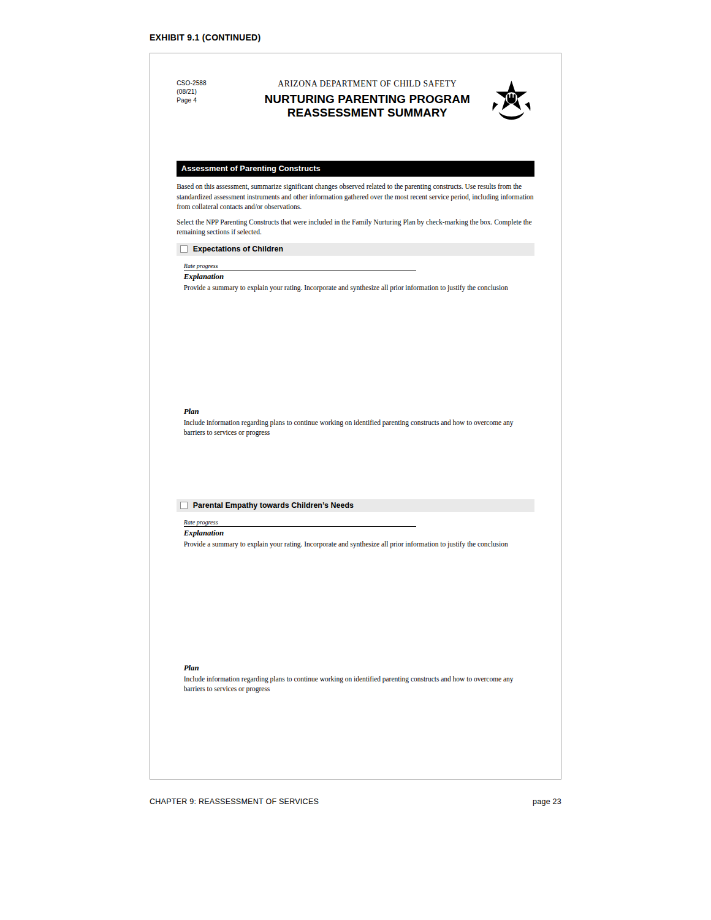EXHIBIT 9.1 (CONTINUED)
CSO-2588
(08/21)
Page 4
ARIZONA DEPARTMENT OF CHILD SAFETY
NURTURING PARENTING PROGRAM
REASSESSMENT SUMMARY
Assessment of Parenting Constructs
Based on this assessment, summarize significant changes observed related to the parenting constructs. Use results from the standardized assessment instruments and other information gathered over the most recent service period, including information from collateral contacts and/or observations.
Select the NPP Parenting Constructs that were included in the Family Nurturing Plan by check-marking the box. Complete the remaining sections if selected.
Expectations of Children
Rate progress
Explanation
Provide a summary to explain your rating. Incorporate and synthesize all prior information to justify the conclusion
Plan
Include information regarding plans to continue working on identified parenting constructs and how to overcome any barriers to services or progress
Parental Empathy towards Children’s Needs
Rate progress
Explanation
Provide a summary to explain your rating. Incorporate and synthesize all prior information to justify the conclusion
Plan
Include information regarding plans to continue working on identified parenting constructs and how to overcome any barriers to services or progress
Chapter 9: Reassessment of Services page 23